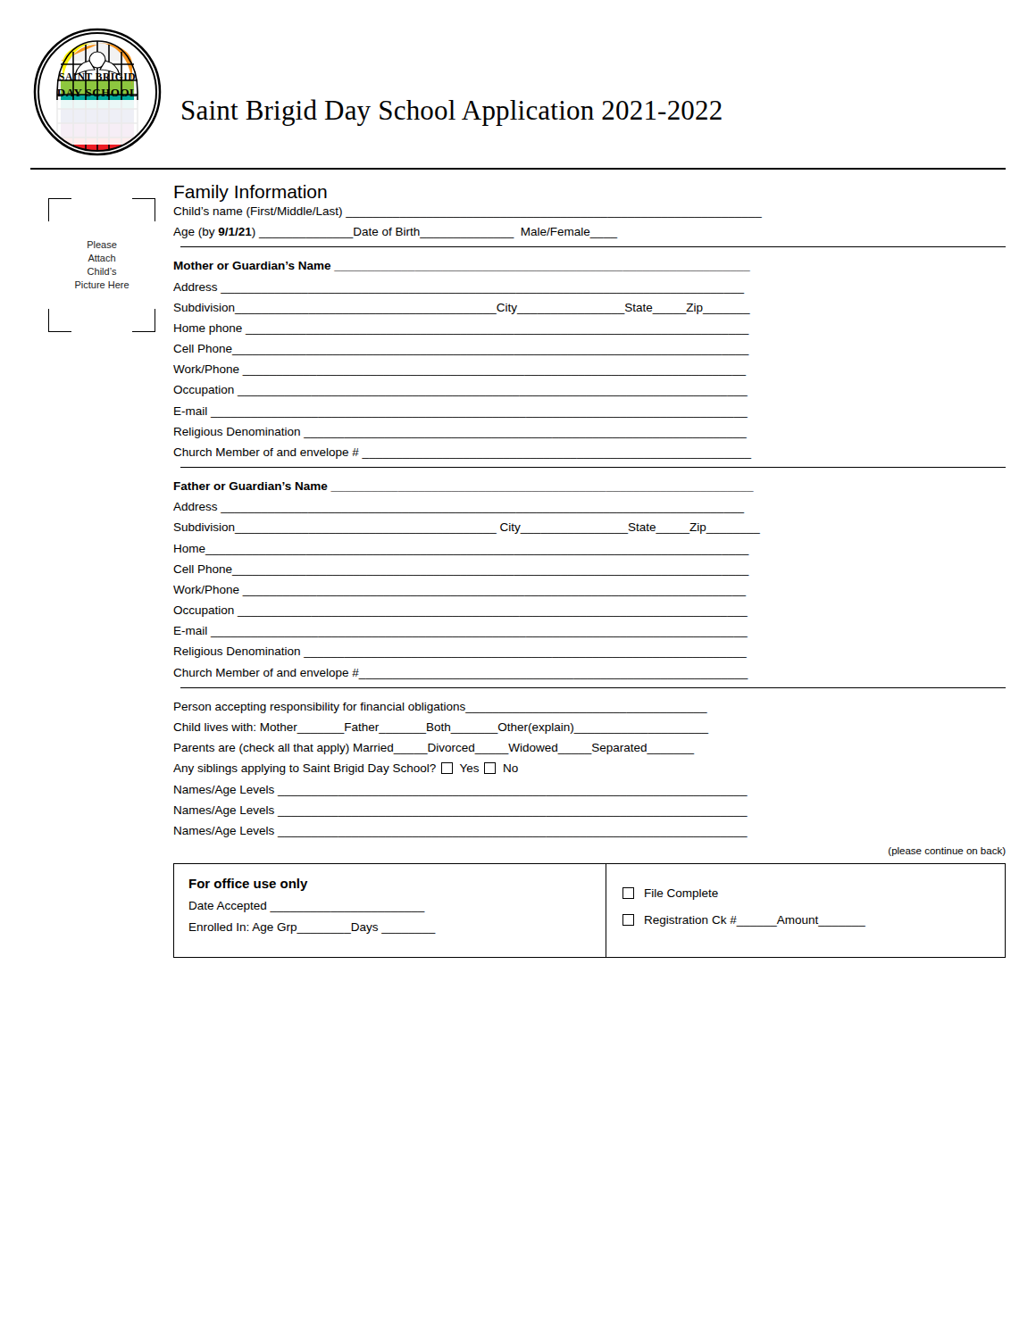SAINT BRIGID DAY SCHOOL
Saint Brigid Day School Application 2021-2022
Please
Attach
Child’s
Picture Here
Family Information
Child’s name (First/Middle/Last) ______________________________________________________________
Age (by 9/1/21) ______________Date of Birth______________ Male/Female____
Mother or Guardian’s Name ______________________________________________________________
Address ______________________________________________________________________________
Subdivision_______________________________________City________________State_____Zip_______
Home phone ___________________________________________________________________________
Cell Phone_____________________________________________________________________________
Work/Phone ___________________________________________________________________________
Occupation ____________________________________________________________________________
E-mail ________________________________________________________________________________
Religious Denomination __________________________________________________________________
Church Member of and envelope # __________________________________________________________
Father or Guardian’s Name _______________________________________________________________
Address ______________________________________________________________________________
Subdivision_______________________________________ City________________State_____Zip________
Home_________________________________________________________________________________
Cell Phone_____________________________________________________________________________
Work/Phone ___________________________________________________________________________
Occupation ____________________________________________________________________________
E-mail ________________________________________________________________________________
Religious Denomination __________________________________________________________________
Church Member of and envelope #__________________________________________________________
Person accepting responsibility for financial obligations____________________________________
Child lives with: Mother_______Father_______Both_______Other(explain)____________________
Parents are (check all that apply) Married_____Divorced_____Widowed_____Separated_______
Any siblings applying to Saint Brigid Day School? Yes No
Names/Age Levels ______________________________________________________________________
Names/Age Levels ______________________________________________________________________
Names/Age Levels ______________________________________________________________________
(please continue on back)
For office use only
Date Accepted _______________________
Enrolled In: Age Grp________Days ________
File Complete
Registration Ck #______Amount_______